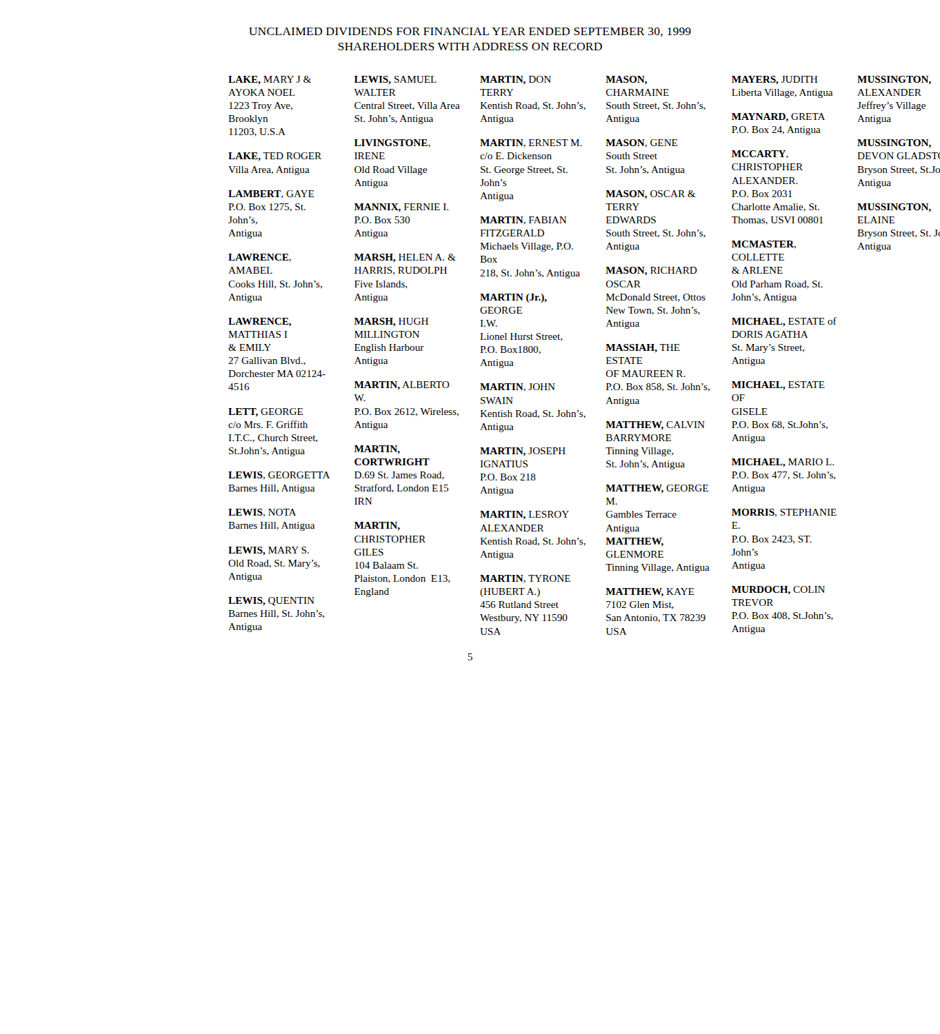UNCLAIMED DIVIDENDS FOR FINANCIAL YEAR ENDED SEPTEMBER 30, 1999 SHAREHOLDERS WITH ADDRESS ON RECORD
LAKE, MARY J & AYOKA NOEL
1223 Troy Ave, Brooklyn
11203, U.S.A
LAKE, TED ROGER
Villa Area, Antigua
LAMBERT, GAYE
P.O. Box 1275, St. John’s,
Antigua
LAWRENCE, AMABEL
Cooks Hill, St. John’s,
Antigua
LAWRENCE, MATTHIAS I
& EMILY
27 Gallivan Blvd.,
Dorchester MA 02124-4516
LETT, GEORGE
c/o Mrs. F. Griffith
I.T.C., Church Street,
St.John’s, Antigua
LEWIS, GEORGETTA
Barnes Hill, Antigua
LEWIS, NOTA
Barnes Hill, Antigua
LEWIS, MARY S.
Old Road, St. Mary’s,
Antigua
LEWIS, QUENTIN
Barnes Hill, St. John’s,
Antigua
LEWIS, SAMUEL WALTER
Central Street, Villa Area
St. John’s, Antigua
LIVINGSTONE, IRENE
Old Road Village
Antigua
MANNIX, FERNIE I.
P.O. Box 530
Antigua
MARSH, HELEN A. &
HARRIS, RUDOLPH
Five Islands,
Antigua
MARSH, HUGH
MILLINGTON
English Harbour
Antigua
MARTIN, ALBERTO W.
P.O. Box 2612, Wireless,
Antigua
MARTIN, CORTWRIGHT
D.69 St. James Road,
Stratford, London E15 IRN
MARTIN, CHRISTOPHER
GILES
104 Balaam St.
Plaiston, London E13,
England
MARTIN, DON TERRY
Kentish Road, St. John’s,
Antigua
MARTIN, ERNEST M.
c/o E. Dickenson
St. George Street, St. John’s
Antigua
MARTIN, FABIAN
FITZGERALD
Michaels Village, P.O. Box
218, St. John’s, Antigua
MARTIN (Jr.), GEORGE
I.W.
Lionel Hurst Street,
P.O. Box1800,
Antigua
MARTIN, JOHN SWAIN
Kentish Road, St. John’s,
Antigua
MARTIN, JOSEPH
IGNATIUS
P.O. Box 218
Antigua
MARTIN, LESROY
ALEXANDER
Kentish Road, St. John’s,
Antigua
MARTIN, TYRONE
(HUBERT A.)
456 Rutland Street
Westbury, NY 11590
USA
MASON, CHARMAINE
South Street, St. John’s,
Antigua
MASON, GENE
South Street
St. John’s, Antigua
MASON, OSCAR & TERRY
EDWARDS
South Street, St. John’s,
Antigua
MASON, RICHARD
OSCAR
McDonald Street, Ottos
New Town, St. John’s,
Antigua
MASSIAH, THE ESTATE
OF MAUREEN R.
P.O. Box 858, St. John’s,
Antigua
MATTHEW, CALVIN
BARRYMORE
Tinning Village,
St. John’s, Antigua
MATTHEW, GEORGE M.
Gambles Terrace
Antigua
MATTHEW, GLENMORE
Tinning Village, Antigua
MATTHEW, KAYE
7102 Glen Mist,
San Antonio, TX 78239
USA
MAYERS, JUDITH
Liberta Village, Antigua
MAYNARD, GRETA
P.O. Box 24, Antigua
MCCARTY,
CHRISTOPHER
ALEXANDER.
P.O. Box 2031
Charlotte Amalie, St.
Thomas, USVI 00801
MCMASTER, COLLETTE
& ARLENE
Old Parham Road, St.
John’s, Antigua
MICHAEL, ESTATE of
DORIS AGATHA
St. Mary’s Street, Antigua
MICHAEL, ESTATE OF
GISELE
P.O. Box 68, St.John’s,
Antigua
MICHAEL, MARIO L.
P.O. Box 477, St. John’s,
Antigua
MORRIS, STEPHANIE E.
P.O. Box 2423, ST. John’s
Antigua
MURDOCH, COLIN
TREVOR
P.O. Box 408, St.John’s,
Antigua
MUSSINGTON,
ALEXANDER
Jeffrey’s Village
Antigua
MUSSINGTON,
DEVON GLADSTONE
Bryson Street, St.John’s,
Antigua
MUSSINGTON, ELAINE
Bryson Street, St. John’s,
Antigua
5